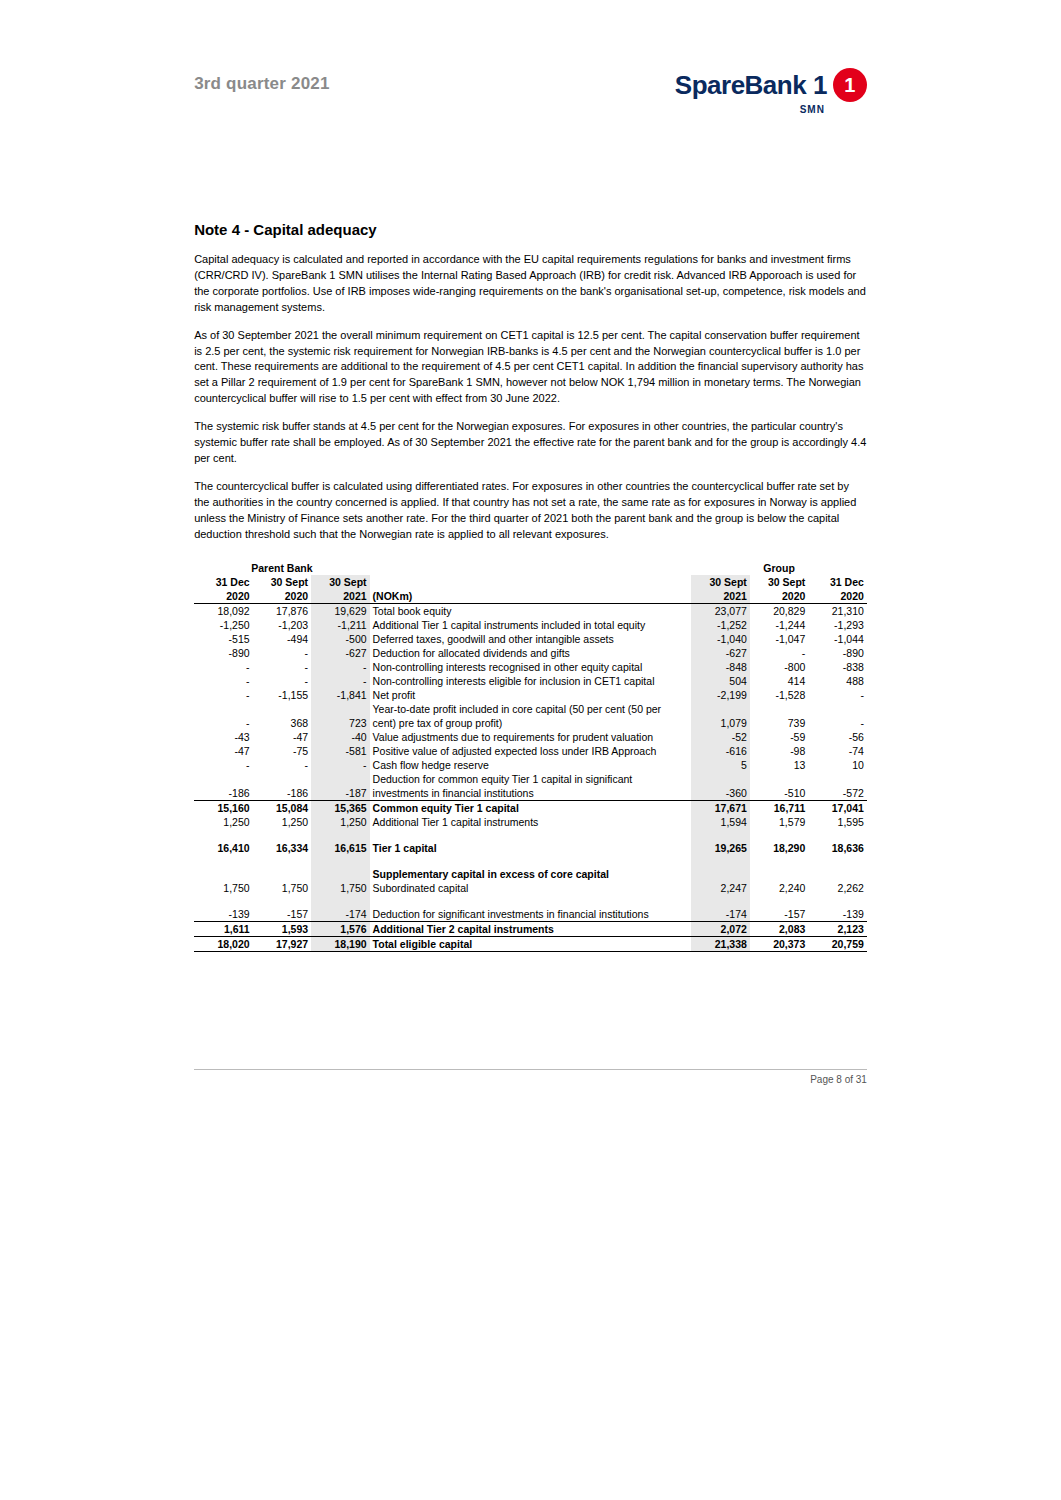3rd quarter 2021
SpareBank 1
1
SMN
Note 4 - Capital adequacy
Capital adequacy is calculated and reported in accordance with the EU capital requirements regulations for banks and investment firms (CRR/CRD IV). SpareBank 1 SMN utilises the Internal Rating Based Approach (IRB) for credit risk. Advanced IRB Apporoach is used for the corporate portfolios. Use of IRB imposes wide-ranging requirements on the bank's organisational set-up, competence, risk models and risk management systems.
As of 30 September 2021 the overall minimum requirement on CET1 capital is 12.5 per cent. The capital conservation buffer requirement is 2.5 per cent, the systemic risk requirement for Norwegian IRB-banks is 4.5 per cent and the Norwegian countercyclical buffer is 1.0 per cent. These requirements are additional to the requirement of 4.5 per cent CET1 capital. In addition the financial supervisory authority has set a Pillar 2 requirement of 1.9 per cent for SpareBank 1 SMN, however not below NOK 1,794 million in monetary terms. The Norwegian countercyclical buffer will rise to 1.5 per cent with effect from 30 June 2022.
The systemic risk buffer stands at 4.5 per cent for the Norwegian exposures. For exposures in other countries, the particular country's systemic buffer rate shall be employed. As of 30 September 2021 the effective rate for the parent bank and for the group is accordingly 4.4 per cent.
The countercyclical buffer is calculated using differentiated rates. For exposures in other countries the countercyclical buffer rate set by the authorities in the country concerned is applied. If that country has not set a rate, the same rate as for exposures in Norway is applied unless the Ministry of Finance sets another rate. For the third quarter of 2021 both the parent bank and the group is below the capital deduction threshold such that the Norwegian rate is applied to all relevant exposures.
| Parent Bank | | Group |
| --- | --- | --- |
| 31 Dec | 30 Sept | 30 Sept | | 30 Sept | 30 Sept | 31 Dec |
| 2020 | 2020 | 2021 | (NOKm) | 2021 | 2020 | 2020 |
| 18,092 | 17,876 | 19,629 | Total book equity | 23,077 | 20,829 | 21,310 |
| -1,250 | -1,203 | -1,211 | Additional Tier 1 capital instruments included in total equity | -1,252 | -1,244 | -1,293 |
| -515 | -494 | -500 | Deferred taxes, goodwill and other intangible assets | -1,040 | -1,047 | -1,044 |
| -890 | - | -627 | Deduction for allocated dividends and gifts | -627 | - | -890 |
| - | - | - | Non-controlling interests recognised in other equity capital | -848 | -800 | -838 |
| - | - | - | Non-controlling interests eligible for inclusion in CET1 capital | 504 | 414 | 488 |
| - | -1,155 | -1,841 | Net profit | -2,199 | -1,528 | - |
| | | | Year-to-date profit included in core capital (50 per cent (50 per | | | |
| - | 368 | 723 | cent) pre tax of group profit) | 1,079 | 739 | - |
| -43 | -47 | -40 | Value adjustments due to requirements for prudent valuation | -52 | -59 | -56 |
| -47 | -75 | -581 | Positive value of adjusted expected loss under IRB Approach | -616 | -98 | -74 |
| - | - | - | Cash flow hedge reserve | 5 | 13 | 10 |
| | | | Deduction for common equity Tier 1 capital in significant | | | |
| -186 | -186 | -187 | investments in financial institutions | -360 | -510 | -572 |
| 15,160 | 15,084 | 15,365 | Common equity Tier 1 capital | 17,671 | 16,711 | 17,041 |
| 1,250 | 1,250 | 1,250 | Additional Tier 1 capital instruments | 1,594 | 1,579 | 1,595 |
| 16,410 | 16,334 | 16,615 | Tier 1 capital | 19,265 | 18,290 | 18,636 |
| | | | Supplementary capital in excess of core capital | | | |
| 1,750 | 1,750 | 1,750 | Subordinated capital | 2,247 | 2,240 | 2,262 |
| -139 | -157 | -174 | Deduction for significant investments in financial institutions | -174 | -157 | -139 |
| 1,611 | 1,593 | 1,576 | Additional Tier 2 capital instruments | 2,072 | 2,083 | 2,123 |
| 18,020 | 17,927 | 18,190 | Total eligible capital | 21,338 | 20,373 | 20,759 |
Page 8 of 31